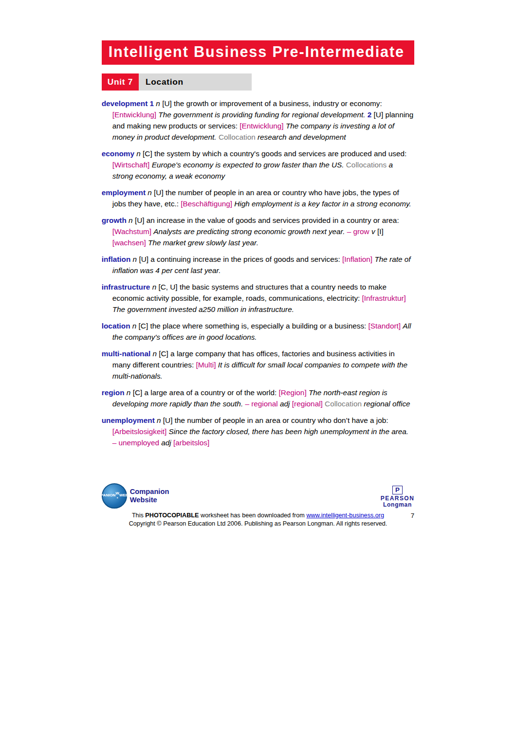Intelligent Business Pre-Intermediate
Unit 7
Location
development 1 n [U] the growth or improvement of a business, industry or economy: [Entwicklung] The government is providing funding for regional development. 2 [U] planning and making new products or services: [Entwicklung] The company is investing a lot of money in product development. Collocation research and development
economy n [C] the system by which a country's goods and services are produced and used: [Wirtschaft] Europe's economy is expected to grow faster than the US. Collocations a strong economy, a weak economy
employment n [U] the number of people in an area or country who have jobs, the types of jobs they have, etc.: [Beschäftigung] High employment is a key factor in a strong economy.
growth n [U] an increase in the value of goods and services provided in a country or area: [Wachstum] Analysts are predicting strong economic growth next year. – grow v [I] [wachsen] The market grew slowly last year.
inflation n [U] a continuing increase in the prices of goods and services: [Inflation] The rate of inflation was 4 per cent last year.
infrastructure n [C, U] the basic systems and structures that a country needs to make economic activity possible, for example, roads, communications, electricity: [Infrastruktur] The government invested a250 million in infrastructure.
location n [C] the place where something is, especially a building or a business: [Standort] All the company's offices are in good locations.
multi-national n [C] a large company that has offices, factories and business activities in many different countries: [Multi] It is difficult for small local companies to compete with the multi-nationals.
region n [C] a large area of a country or of the world: [Region] The north-east region is developing more rapidly than the south. – regional adj [regional] Collocation regional office
unemployment n [U] the number of people in an area or country who don’t have a job: [Arbeitslosigkeit] Since the factory closed, there has been high unemployment in the area. – unemployed adj [arbeitslos]
COMPANION W •WEBSITE
Companion
Website
P
PEARSON
Longman
7 This PHOTOCOPIABLE worksheet has been downloaded from www.intelligent-business.org
Copyright © Pearson Education Ltd 2006. Publishing as Pearson Longman. All rights reserved.